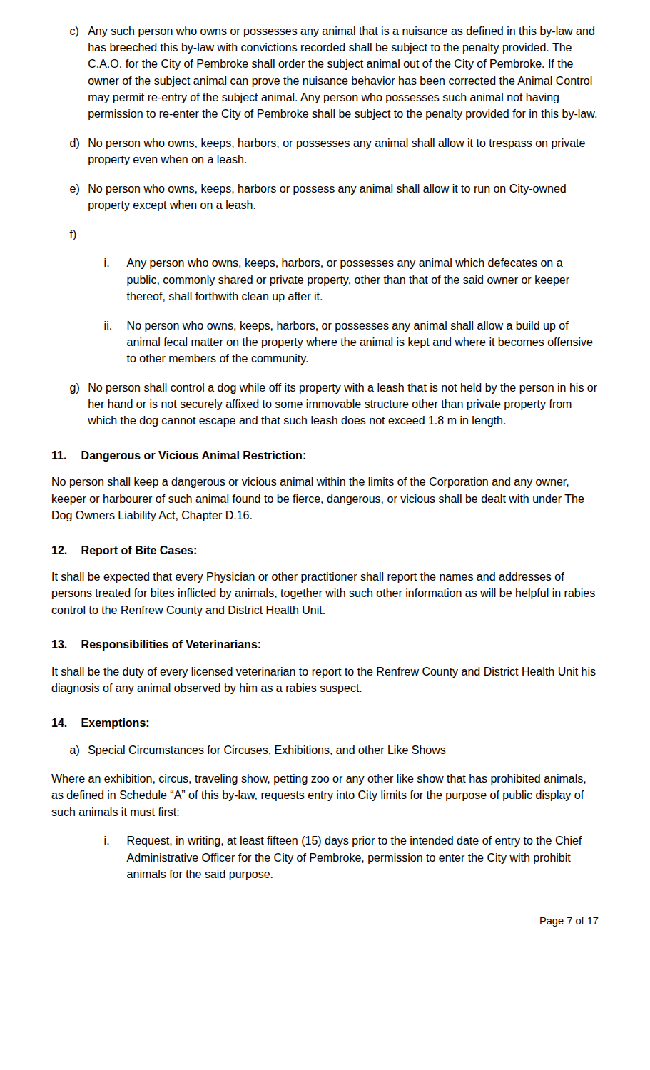c)
Any such person who owns or possesses any animal that is a nuisance as defined in this by-law and has breeched this by-law with convictions recorded shall be subject to the penalty provided. The C.A.O. for the City of Pembroke shall order the subject animal out of the City of Pembroke. If the owner of the subject animal can prove the nuisance behavior has been corrected the Animal Control may permit re-entry of the subject animal. Any person who possesses such animal not having permission to re-enter the City of Pembroke shall be subject to the penalty provided for in this by-law.
d)
No person who owns, keeps, harbors, or possesses any animal shall allow it to trespass on private property even when on a leash.
e)
No person who owns, keeps, harbors or possess any animal shall allow it to run on City-owned property except when on a leash.
f)
i.
Any person who owns, keeps, harbors, or possesses any animal which defecates on a public, commonly shared or private property, other than that of the said owner or keeper thereof, shall forthwith clean up after it.
ii.
No person who owns, keeps, harbors, or possesses any animal shall allow a build up of animal fecal matter on the property where the animal is kept and where it becomes offensive to other members of the community.
g)
No person shall control a dog while off its property with a leash that is not held by the person in his or her hand or is not securely affixed to some immovable structure other than private property from which the dog cannot escape and that such leash does not exceed 1.8 m in length.
11. Dangerous or Vicious Animal Restriction:
No person shall keep a dangerous or vicious animal within the limits of the Corporation and any owner, keeper or harbourer of such animal found to be fierce, dangerous, or vicious shall be dealt with under The Dog Owners Liability Act, Chapter D.16.
12. Report of Bite Cases:
It shall be expected that every Physician or other practitioner shall report the names and addresses of persons treated for bites inflicted by animals, together with such other information as will be helpful in rabies control to the Renfrew County and District Health Unit.
13. Responsibilities of Veterinarians:
It shall be the duty of every licensed veterinarian to report to the Renfrew County and District Health Unit his diagnosis of any animal observed by him as a rabies suspect.
14. Exemptions:
a)
Special Circumstances for Circuses, Exhibitions, and other Like Shows
Where an exhibition, circus, traveling show, petting zoo or any other like show that has prohibited animals, as defined in Schedule “A” of this by-law, requests entry into City limits for the purpose of public display of such animals it must first:
i.
Request, in writing, at least fifteen (15) days prior to the intended date of entry to the Chief Administrative Officer for the City of Pembroke, permission to enter the City with prohibit animals for the said purpose.
Page 7 of 17